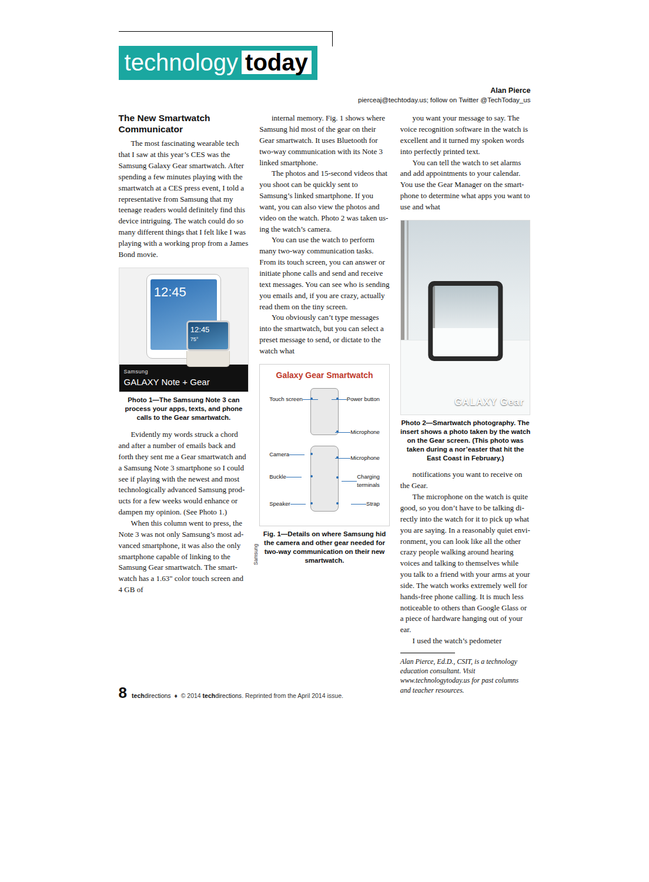technology today
Alan Pierce
pierceaj@techtoday.us; follow on Twitter @TechToday_us
The New Smartwatch Communicator
The most fascinating wearable tech that I saw at this year’s CES was the Samsung Galaxy Gear smartwatch. After spending a few minutes playing with the smartwatch at a CES press event, I told a representative from Samsung that my teenage readers would definitely find this device intriguing. The watch could do so many different things that I felt like I was playing with a working prop from a James Bond movie.
12:45
12:4575°
Samsung GALAXY Note + Gear
Photo 1—The Samsung Note 3 can process your apps, texts, and phone calls to the Gear smartwatch.
Evidently my words struck a chord and after a number of emails back and forth they sent me a Gear smartwatch and a Samsung Note 3 smartphone so I could see if playing with the newest and most technologically advanced Samsung products for a few weeks would enhance or dampen my opinion. (See Photo 1.)
When this column went to press, the Note 3 was not only Samsung’s most advanced smartphone, it was also the only smartphone capable of linking to the Samsung Gear smartwatch. The smartwatch has a 1.63" color touch screen and 4 GB of
internal memory. Fig. 1 shows where Samsung hid most of the gear on their Gear smartwatch. It uses Bluetooth for two-way communication with its Note 3 linked smartphone.
The photos and 15-second videos that you shoot can be quickly sent to Samsung’s linked smartphone. If you want, you can also view the photos and video on the watch. Photo 2 was taken using the watch’s camera.
You can use the watch to perform many two-way communication tasks. From its touch screen, you can answer or initiate phone calls and send and receive text messages. You can see who is sending you emails and, if you are crazy, actually read them on the tiny screen.
You obviously can’t type messages into the smartwatch, but you can select a preset message to send, or dictate to the watch what
Samsung
Galaxy Gear Smartwatch
Touch screen
Power button
Microphone
Camera
Microphone
Buckle
Charging
terminals
Speaker
Strap
Fig. 1—Details on where Samsung hid the camera and other gear needed for two-way communication on their new smartwatch.
you want your message to say. The voice recognition software in the watch is excellent and it turned my spoken words into perfectly printed text.
You can tell the watch to set alarms and add appointments to your calendar. You use the Gear Manager on the smartphone to determine what apps you want to use and what
GALAXY Gear
Photo 2—Smartwatch photography. The insert shows a photo taken by the watch on the Gear screen. (This photo was taken during a nor’easter that hit the East Coast in February.)
notifications you want to receive on the Gear.
The microphone on the watch is quite good, so you don’t have to be talking directly into the watch for it to pick up what you are saying. In a reasonably quiet environment, you can look like all the other crazy people walking around hearing voices and talking to themselves while you talk to a friend with your arms at your side. The watch works extremely well for hands-free phone calling. It is much less noticeable to others than Google Glass or a piece of hardware hanging out of your ear.
I used the watch’s pedometer
Alan Pierce, Ed.D., CSIT, is a technology education consultant. Visit www.technologytoday.us for past columns and teacher resources.
8 techdirections ♦ © 2014 techdirections. Reprinted from the April 2014 issue.